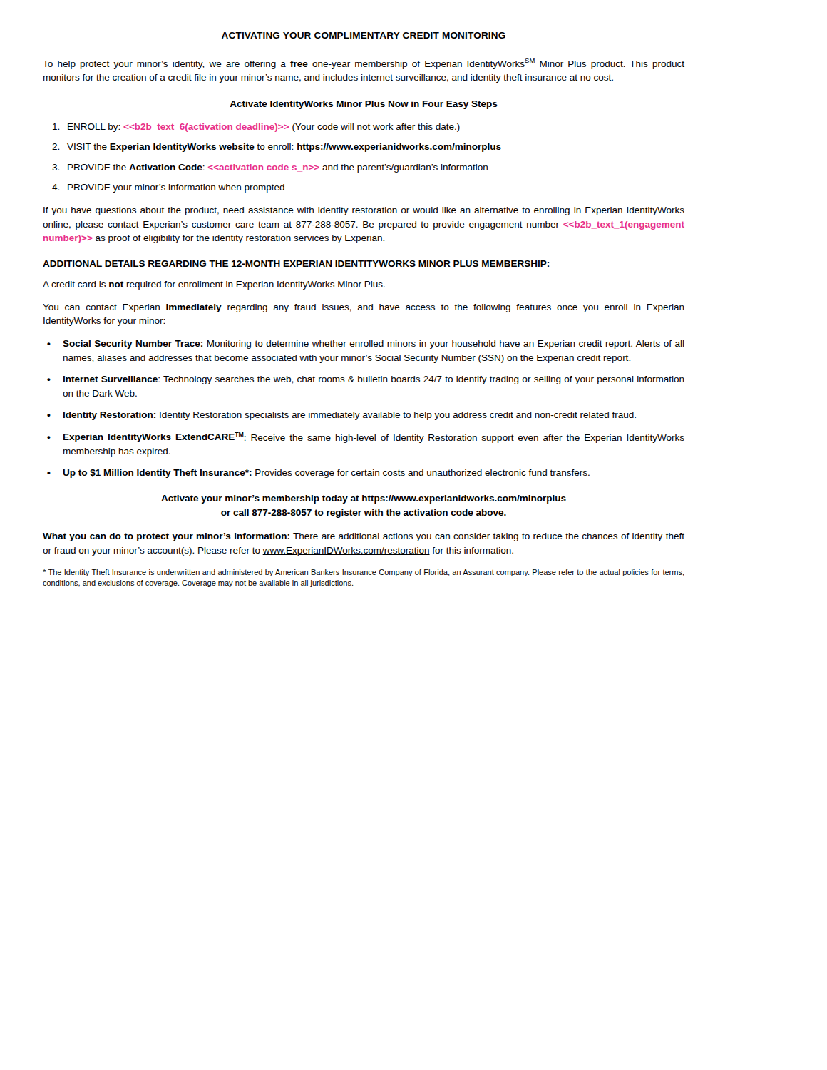ACTIVATING YOUR COMPLIMENTARY CREDIT MONITORING
To help protect your minor’s identity, we are offering a free one-year membership of Experian IdentityWorksSM Minor Plus product. This product monitors for the creation of a credit file in your minor’s name, and includes internet surveillance, and identity theft insurance at no cost.
Activate IdentityWorks Minor Plus Now in Four Easy Steps
ENROLL by: <<b2b_text_6(activation deadline)>> (Your code will not work after this date.)
VISIT the Experian IdentityWorks website to enroll: https://www.experianidworks.com/minorplus
PROVIDE the Activation Code: <<activation code s_n>> and the parent’s/guardian’s information
PROVIDE your minor’s information when prompted
If you have questions about the product, need assistance with identity restoration or would like an alternative to enrolling in Experian IdentityWorks online, please contact Experian’s customer care team at 877-288-8057. Be prepared to provide engagement number <<b2b_text_1(engagement number)>> as proof of eligibility for the identity restoration services by Experian.
ADDITIONAL DETAILS REGARDING THE 12-MONTH EXPERIAN IDENTITYWORKS MINOR PLUS MEMBERSHIP:
A credit card is not required for enrollment in Experian IdentityWorks Minor Plus.
You can contact Experian immediately regarding any fraud issues, and have access to the following features once you enroll in Experian IdentityWorks for your minor:
Social Security Number Trace: Monitoring to determine whether enrolled minors in your household have an Experian credit report. Alerts of all names, aliases and addresses that become associated with your minor’s Social Security Number (SSN) on the Experian credit report.
Internet Surveillance: Technology searches the web, chat rooms & bulletin boards 24/7 to identify trading or selling of your personal information on the Dark Web.
Identity Restoration: Identity Restoration specialists are immediately available to help you address credit and non-credit related fraud.
Experian IdentityWorks ExtendCARETM: Receive the same high-level of Identity Restoration support even after the Experian IdentityWorks membership has expired.
Up to $1 Million Identity Theft Insurance*: Provides coverage for certain costs and unauthorized electronic fund transfers.
Activate your minor’s membership today at https://www.experianidworks.com/minorplus
or call 877-288-8057 to register with the activation code above.
What you can do to protect your minor’s information: There are additional actions you can consider taking to reduce the chances of identity theft or fraud on your minor’s account(s). Please refer to www.ExperianIDWorks.com/restoration for this information.
* The Identity Theft Insurance is underwritten and administered by American Bankers Insurance Company of Florida, an Assurant company. Please refer to the actual policies for terms, conditions, and exclusions of coverage. Coverage may not be available in all jurisdictions.